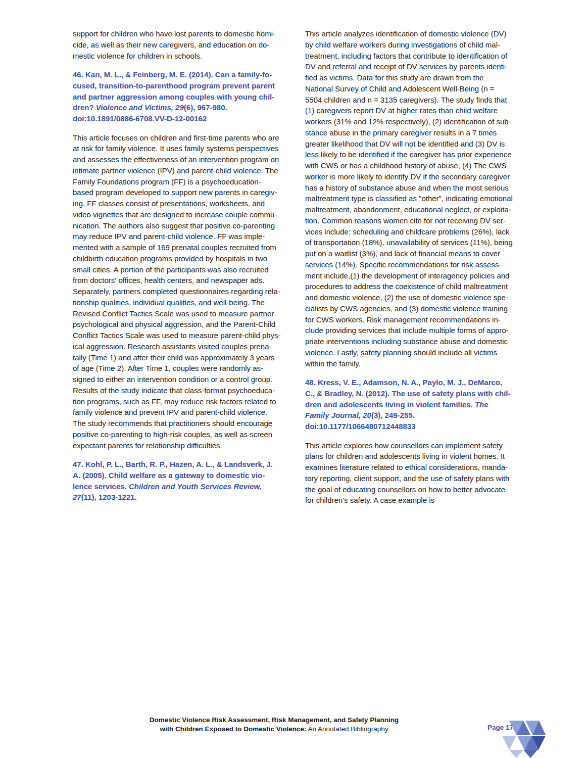support for children who have lost parents to domestic homicide, as well as their new caregivers, and education on domestic violence for children in schools.
46. Kan, M. L., & Feinberg, M. E. (2014). Can a family-focused, transition-to-parenthood program prevent parent and partner aggression among couples with young children? Violence and Victims, 29(6), 967-980. doi:10.1891/0886-6708.VV-D-12-00162
This article focuses on children and first-time parents who are at risk for family violence. It uses family systems perspectives and assesses the effectiveness of an intervention program on intimate partner violence (IPV) and parent-child violence. The Family Foundations program (FF) is a psychoeducation-based program developed to support new parents in caregiving. FF classes consist of presentations, worksheets, and video vignettes that are designed to increase couple communication. The authors also suggest that positive co-parenting may reduce IPV and parent-child violence. FF was implemented with a sample of 169 prenatal couples recruited from childbirth education programs provided by hospitals in two small cities. A portion of the participants was also recruited from doctors' offices, health centers, and newspaper ads. Separately, partners completed questionnaires regarding relationship qualities, individual qualities, and well-being. The Revised Conflict Tactics Scale was used to measure partner psychological and physical aggression, and the Parent-Child Conflict Tactics Scale was used to measure parent-child physical aggression. Research assistants visited couples prenatally (Time 1) and after their child was approximately 3 years of age (Time 2). After Time 1, couples were randomly assigned to either an intervention condition or a control group. Results of the study indicate that class-format psychoeducation programs, such as FF, may reduce risk factors related to family violence and prevent IPV and parent-child violence. The study recommends that practitioners should encourage positive co-parenting to high-risk couples, as well as screen expectant parents for relationship difficulties.
47. Kohl, P. L., Barth, R. P., Hazen, A. L., & Landsverk, J. A. (2005). Child welfare as a gateway to domestic violence services. Children and Youth Services Review, 27(11), 1203-1221.
This article analyzes identification of domestic violence (DV) by child welfare workers during investigations of child maltreatment, including factors that contribute to identification of DV and referral and receipt of DV services by parents identified as victims. Data for this study are drawn from the National Survey of Child and Adolescent Well-Being (n = 5504 children and n = 3135 caregivers). The study finds that (1) caregivers report DV at higher rates than child welfare workers (31% and 12% respectively), (2) identification of substance abuse in the primary caregiver results in a 7 times greater likelihood that DV will not be identified and (3) DV is less likely to be identified if the caregiver has prior experience with CWS or has a childhood history of abuse, (4) The CWS worker is more likely to identify DV if the secondary caregiver has a history of substance abuse and when the most serious maltreatment type is classified as "other", indicating emotional maltreatment, abandonment, educational neglect, or exploitation. Common reasons women cite for not receiving DV services include: scheduling and childcare problems (26%), lack of transportation (18%), unavailability of services (11%), being put on a waitlist (3%), and lack of financial means to cover services (14%). Specific recommendations for risk assessment include,(1) the development of interagency policies and procedures to address the coexistence of child maltreatment and domestic violence, (2) the use of domestic violence specialists by CWS agencies, and (3) domestic violence training for CWS workers. Risk management recommendations include providing services that include multiple forms of appropriate interventions including substance abuse and domestic violence. Lastly, safety planning should include all victims within the family.
48. Kress, V. E., Adamson, N. A., Paylo, M. J., DeMarco, C., & Bradley, N. (2012). The use of safety plans with children and adolescents living in violent families. The Family Journal, 20(3), 249-255. doi:10.1177/1066480712448833
This article explores how counsellors can implement safety plans for children and adolescents living in violent homes. It examines literature related to ethical considerations, mandatory reporting, client support, and the use of safety plans with the goal of educating counsellors on how to better advocate for children's safety. A case example is
Domestic Violence Risk Assessment, Risk Management, and Safety Planning
with Children Exposed to Domestic Violence: An Annotated Bibliography
Page 17